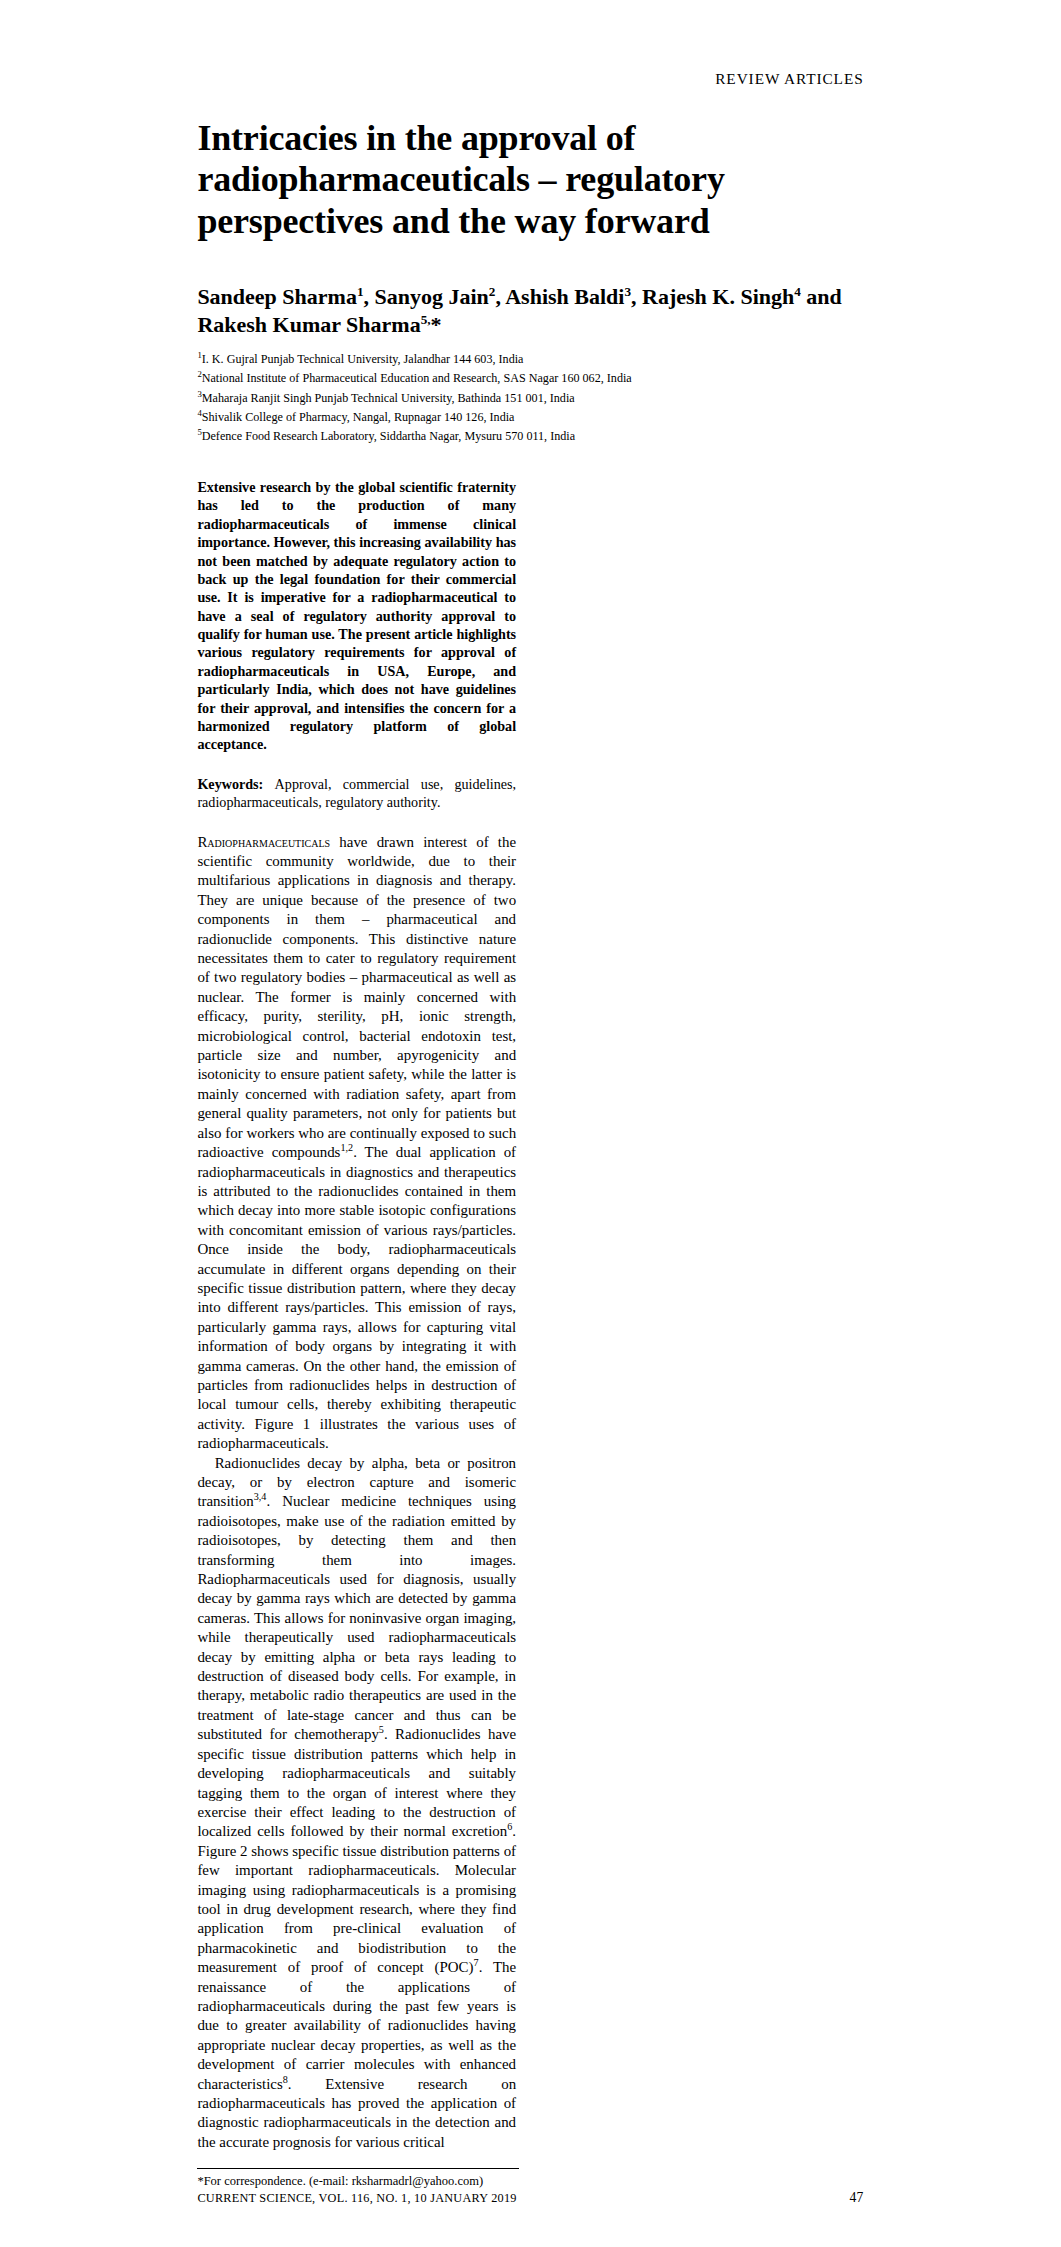REVIEW ARTICLES
Intricacies in the approval of
radiopharmaceuticals – regulatory
perspectives and the way forward
Sandeep Sharma1, Sanyog Jain2, Ashish Baldi3, Rajesh K. Singh4 and
Rakesh Kumar Sharma5,*
1I. K. Gujral Punjab Technical University, Jalandhar 144 603, India
2National Institute of Pharmaceutical Education and Research, SAS Nagar 160 062, India
3Maharaja Ranjit Singh Punjab Technical University, Bathinda 151 001, India
4Shivalik College of Pharmacy, Nangal, Rupnagar 140 126, India
5Defence Food Research Laboratory, Siddartha Nagar, Mysuru 570 011, India
Extensive research by the global scientific fraternity has led to the production of many radiopharmaceuticals of immense clinical importance. However, this increasing availability has not been matched by adequate regulatory action to back up the legal foundation for their commercial use. It is imperative for a radiopharmaceutical to have a seal of regulatory authority approval to qualify for human use. The present article highlights various regulatory requirements for approval of radiopharmaceuticals in USA, Europe, and particularly India, which does not have guidelines for their approval, and intensifies the concern for a harmonized regulatory platform of global acceptance.
Keywords: Approval, commercial use, guidelines, radiopharmaceuticals, regulatory authority.
Radiopharmaceuticals have drawn interest of the scientific community worldwide, due to their multifarious applications in diagnosis and therapy. They are unique because of the presence of two components in them – pharmaceutical and radionuclide components. This distinctive nature necessitates them to cater to regulatory requirement of two regulatory bodies – pharmaceutical as well as nuclear. The former is mainly concerned with efficacy, purity, sterility, pH, ionic strength, microbiological control, bacterial endotoxin test, particle size and number, apyrogenicity and isotonicity to ensure patient safety, while the latter is mainly concerned with radiation safety, apart from general quality parameters, not only for patients but also for workers who are continually exposed to such radioactive compounds1,2. The dual application of radiopharmaceuticals in diagnostics and therapeutics is attributed to the radionuclides contained in them which decay into more stable isotopic configurations with concomitant emission of various rays/particles. Once inside the body, radiopharmaceuticals accumulate in different organs depending on their specific tissue distribution pattern, where they decay into different rays/particles. This emission of rays, particularly gamma rays, allows for capturing vital information of body organs by integrating it with gamma cameras. On the other hand, the emission of particles from radionuclides helps in destruction of local tumour cells, thereby exhibiting therapeutic activity. Figure 1 illustrates the various uses of radiopharmaceuticals.
Radionuclides decay by alpha, beta or positron decay, or by electron capture and isomeric transition3,4. Nuclear medicine techniques using radioisotopes, make use of the radiation emitted by radioisotopes, by detecting them and then transforming them into images. Radiopharmaceuticals used for diagnosis, usually decay by gamma rays which are detected by gamma cameras. This allows for noninvasive organ imaging, while therapeutically used radiopharmaceuticals decay by emitting alpha or beta rays leading to destruction of diseased body cells. For example, in therapy, metabolic radio therapeutics are used in the treatment of late-stage cancer and thus can be substituted for chemotherapy5. Radionuclides have specific tissue distribution patterns which help in developing radiopharmaceuticals and suitably tagging them to the organ of interest where they exercise their effect leading to the destruction of localized cells followed by their normal excretion6. Figure 2 shows specific tissue distribution patterns of few important radiopharmaceuticals. Molecular imaging using radiopharmaceuticals is a promising tool in drug development research, where they find application from pre-clinical evaluation of pharmacokinetic and biodistribution to the measurement of proof of concept (POC)7. The renaissance of the applications of radiopharmaceuticals during the past few years is due to greater availability of radionuclides having appropriate nuclear decay properties, as well as the development of carrier molecules with enhanced characteristics8. Extensive research on radiopharmaceuticals has proved the application of diagnostic radiopharmaceuticals in the detection and the accurate prognosis for various critical
*For correspondence. (e-mail: rksharmadrl@yahoo.com)
CURRENT SCIENCE, VOL. 116, NO. 1, 10 JANUARY 2019 47